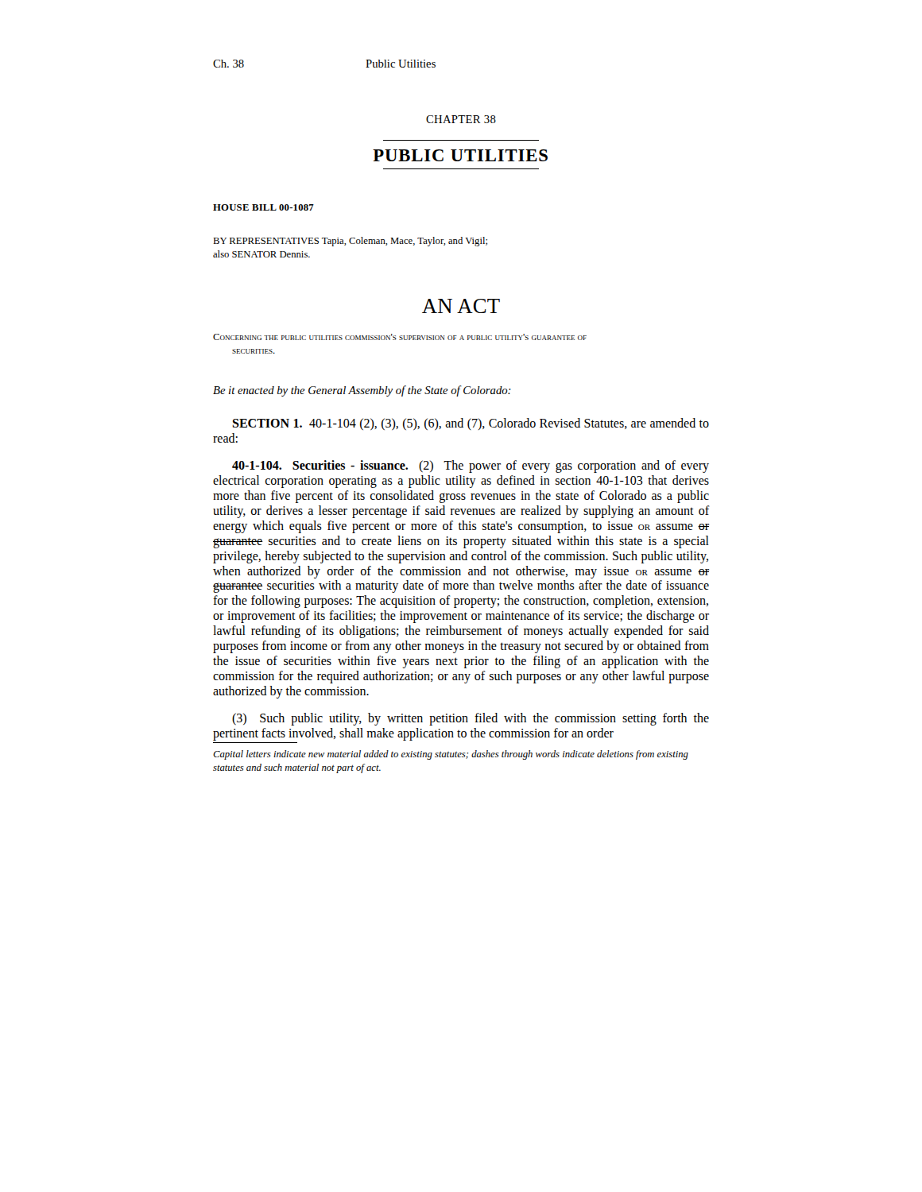Ch. 38 Public Utilities
CHAPTER 38
PUBLIC UTILITIES
HOUSE BILL 00-1087
BY REPRESENTATIVES Tapia, Coleman, Mace, Taylor, and Vigil;
also SENATOR Dennis.
AN ACT
Concerning the public utilities commission's supervision of a public utility's guarantee of securities.
Be it enacted by the General Assembly of the State of Colorado:
SECTION 1. 40-1-104 (2), (3), (5), (6), and (7), Colorado Revised Statutes, are amended to read:
40-1-104. Securities - issuance. (2) The power of every gas corporation and of every electrical corporation operating as a public utility as defined in section 40-1-103 that derives more than five percent of its consolidated gross revenues in the state of Colorado as a public utility, or derives a lesser percentage if said revenues are realized by supplying an amount of energy which equals five percent or more of this state's consumption, to issue or assume or guarantee securities and to create liens on its property situated within this state is a special privilege, hereby subjected to the supervision and control of the commission. Such public utility, when authorized by order of the commission and not otherwise, may issue or assume or guarantee securities with a maturity date of more than twelve months after the date of issuance for the following purposes: The acquisition of property; the construction, completion, extension, or improvement of its facilities; the improvement or maintenance of its service; the discharge or lawful refunding of its obligations; the reimbursement of moneys actually expended for said purposes from income or from any other moneys in the treasury not secured by or obtained from the issue of securities within five years next prior to the filing of an application with the commission for the required authorization; or any of such purposes or any other lawful purpose authorized by the commission.
(3) Such public utility, by written petition filed with the commission setting forth the pertinent facts involved, shall make application to the commission for an order
Capital letters indicate new material added to existing statutes; dashes through words indicate deletions from existing statutes and such material not part of act.